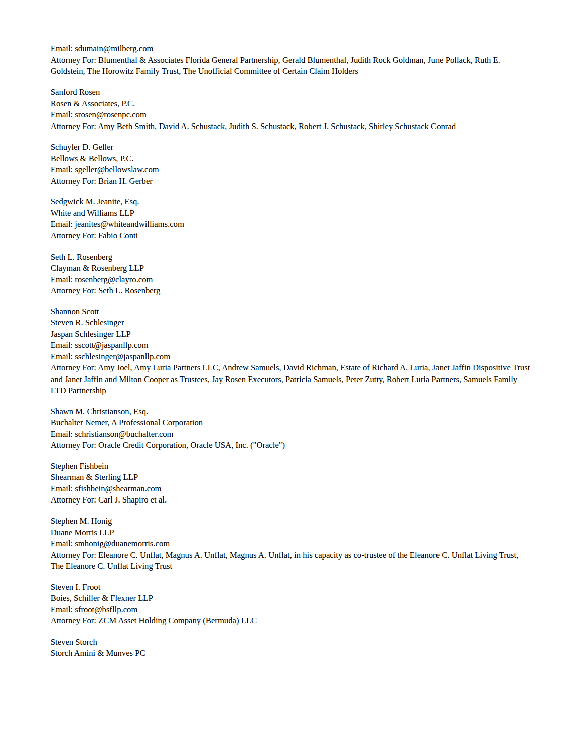Email: sdumain@milberg.com
Attorney For: Blumenthal & Associates Florida General Partnership, Gerald Blumenthal, Judith Rock Goldman, June Pollack, Ruth E. Goldstein, The Horowitz Family Trust, The Unofficial Committee of Certain Claim Holders
Sanford Rosen
Rosen & Associates, P.C.
Email: srosen@rosenpc.com
Attorney For: Amy Beth Smith, David A. Schustack, Judith S. Schustack, Robert J. Schustack, Shirley Schustack Conrad
Schuyler D. Geller
Bellows & Bellows, P.C.
Email: sgeller@bellowslaw.com
Attorney For: Brian H. Gerber
Sedgwick M. Jeanite, Esq.
White and Williams LLP
Email: jeanites@whiteandwilliams.com
Attorney For: Fabio Conti
Seth L. Rosenberg
Clayman & Rosenberg LLP
Email: rosenberg@clayro.com
Attorney For: Seth L. Rosenberg
Shannon Scott
Steven R. Schlesinger
Jaspan Schlesinger LLP
Email: sscott@jaspanllp.com
Email: sschlesinger@jaspanllp.com
Attorney For: Amy Joel, Amy Luria Partners LLC, Andrew Samuels, David Richman, Estate of Richard A. Luria, Janet Jaffin Dispositive Trust and Janet Jaffin and Milton Cooper as Trustees, Jay Rosen Executors, Patricia Samuels, Peter Zutty, Robert Luria Partners, Samuels Family LTD Partnership
Shawn M. Christianson, Esq.
Buchalter Nemer, A Professional Corporation
Email: schristianson@buchalter.com
Attorney For: Oracle Credit Corporation, Oracle USA, Inc. ("Oracle")
Stephen Fishbein
Shearman & Sterling LLP
Email: sfishbein@shearman.com
Attorney For: Carl J. Shapiro et al.
Stephen M. Honig
Duane Morris LLP
Email: smhonig@duanemorris.com
Attorney For: Eleanore C. Unflat, Magnus A. Unflat, Magnus A. Unflat, in his capacity as co-trustee of the Eleanore C. Unflat Living Trust, The Eleanore C. Unflat Living Trust
Steven I. Froot
Boies, Schiller & Flexner LLP
Email: sfroot@bsfllp.com
Attorney For: ZCM Asset Holding Company (Bermuda) LLC
Steven Storch
Storch Amini & Munves PC